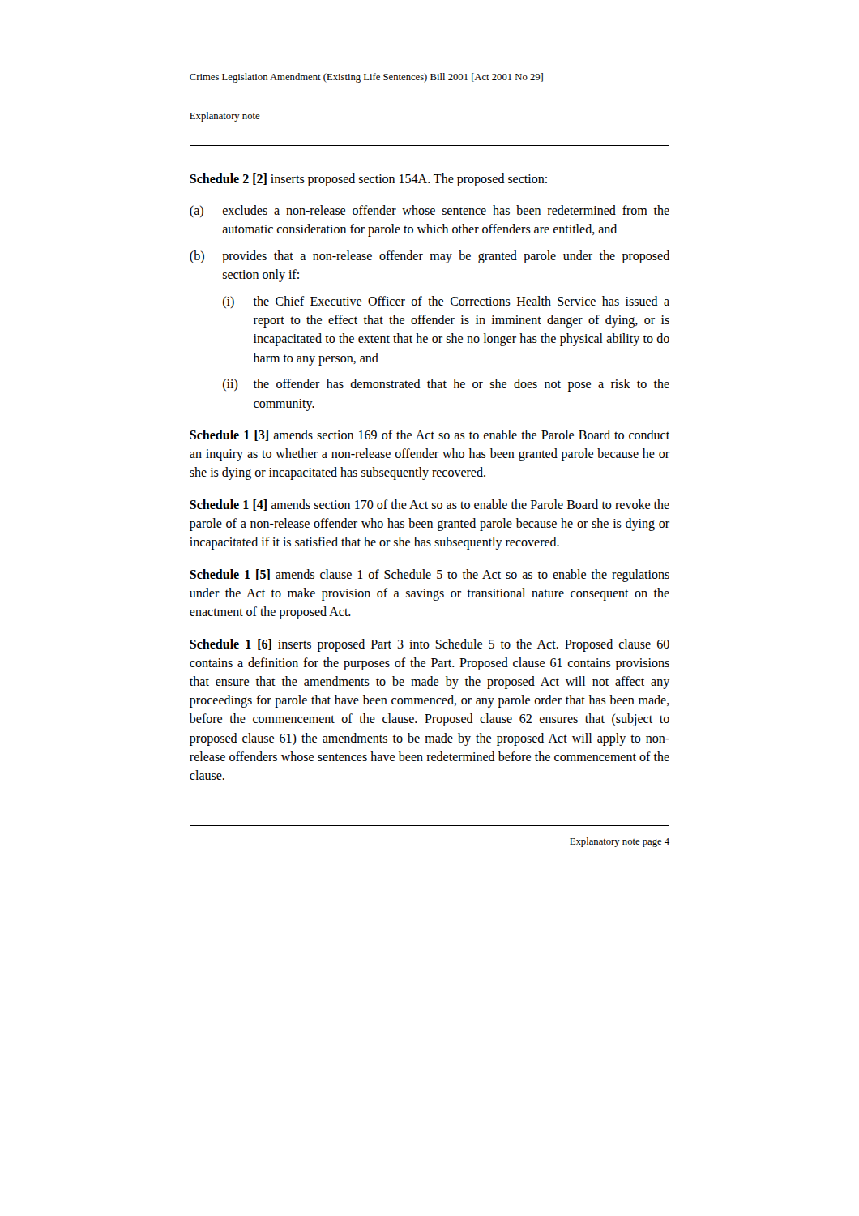Crimes Legislation Amendment (Existing Life Sentences) Bill 2001 [Act 2001 No 29]
Explanatory note
Schedule 2 [2] inserts proposed section 154A. The proposed section:
(a) excludes a non-release offender whose sentence has been redetermined from the automatic consideration for parole to which other offenders are entitled, and
(b) provides that a non-release offender may be granted parole under the proposed section only if:
(i) the Chief Executive Officer of the Corrections Health Service has issued a report to the effect that the offender is in imminent danger of dying, or is incapacitated to the extent that he or she no longer has the physical ability to do harm to any person, and
(ii) the offender has demonstrated that he or she does not pose a risk to the community.
Schedule 1 [3] amends section 169 of the Act so as to enable the Parole Board to conduct an inquiry as to whether a non-release offender who has been granted parole because he or she is dying or incapacitated has subsequently recovered.
Schedule 1 [4] amends section 170 of the Act so as to enable the Parole Board to revoke the parole of a non-release offender who has been granted parole because he or she is dying or incapacitated if it is satisfied that he or she has subsequently recovered.
Schedule 1 [5] amends clause 1 of Schedule 5 to the Act so as to enable the regulations under the Act to make provision of a savings or transitional nature consequent on the enactment of the proposed Act.
Schedule 1 [6] inserts proposed Part 3 into Schedule 5 to the Act. Proposed clause 60 contains a definition for the purposes of the Part. Proposed clause 61 contains provisions that ensure that the amendments to be made by the proposed Act will not affect any proceedings for parole that have been commenced, or any parole order that has been made, before the commencement of the clause. Proposed clause 62 ensures that (subject to proposed clause 61) the amendments to be made by the proposed Act will apply to non-release offenders whose sentences have been redetermined before the commencement of the clause.
Explanatory note page 4